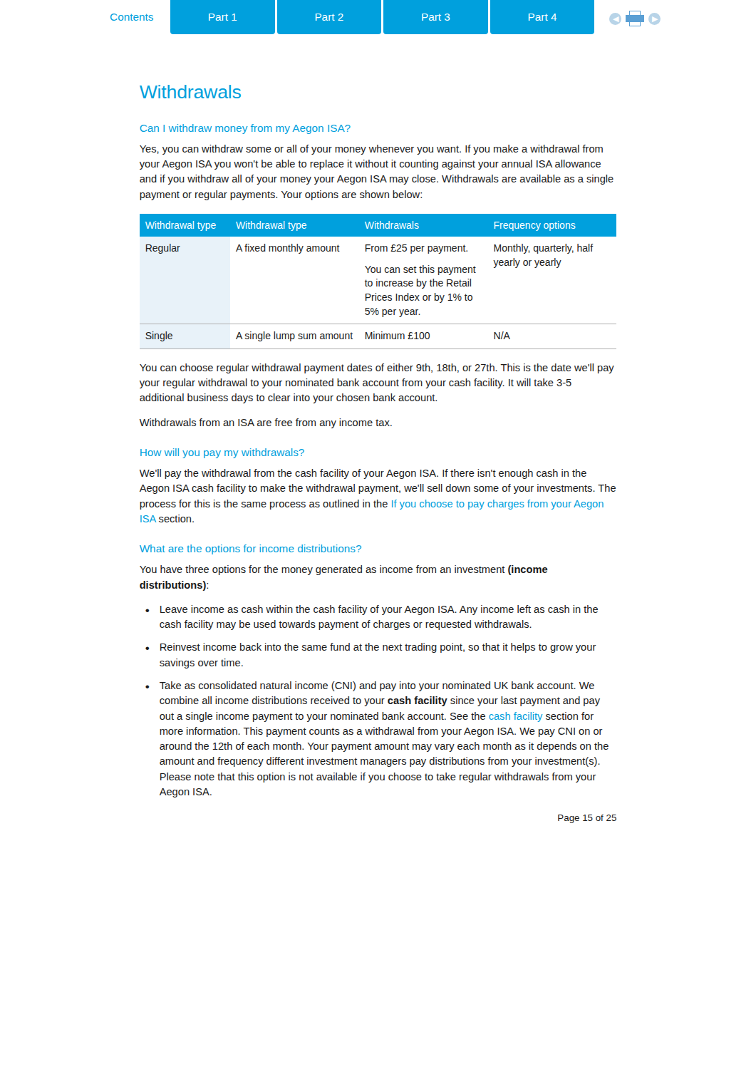Contents
Part 1
Part 2
Part 3
Part 4
◀
▶
Withdrawals
Can I withdraw money from my Aegon ISA?
Yes, you can withdraw some or all of your money whenever you want. If you make a withdrawal from your Aegon ISA you won't be able to replace it without it counting against your annual ISA allowance and if you withdraw all of your money your Aegon ISA may close. Withdrawals are available as a single payment or regular payments. Your options are shown below:
| Withdrawal type | Withdrawal type | Withdrawals | Frequency options |
| --- | --- | --- | --- |
| Regular | A fixed monthly amount | From £25 per payment. You can set this payment to increase by the Retail Prices Index or by 1% to 5% per year. | Monthly, quarterly, half yearly or yearly |
| Single | A single lump sum amount | Minimum £100 | N/A |
You can choose regular withdrawal payment dates of either 9th, 18th, or 27th. This is the date we'll pay your regular withdrawal to your nominated bank account from your cash facility. It will take 3-5 additional business days to clear into your chosen bank account.
Withdrawals from an ISA are free from any income tax.
How will you pay my withdrawals?
We'll pay the withdrawal from the cash facility of your Aegon ISA. If there isn't enough cash in the Aegon ISA cash facility to make the withdrawal payment, we'll sell down some of your investments. The process for this is the same process as outlined in the If you choose to pay charges from your Aegon ISA section.
What are the options for income distributions?
You have three options for the money generated as income from an investment (income distributions):
Leave income as cash within the cash facility of your Aegon ISA. Any income left as cash in the cash facility may be used towards payment of charges or requested withdrawals.
Reinvest income back into the same fund at the next trading point, so that it helps to grow your savings over time.
Take as consolidated natural income (CNI) and pay into your nominated UK bank account. We combine all income distributions received to your cash facility since your last payment and pay out a single income payment to your nominated bank account. See the cash facility section for more information. This payment counts as a withdrawal from your Aegon ISA. We pay CNI on or around the 12th of each month. Your payment amount may vary each month as it depends on the amount and frequency different investment managers pay distributions from your investment(s). Please note that this option is not available if you choose to take regular withdrawals from your Aegon ISA.
Page 15 of 25